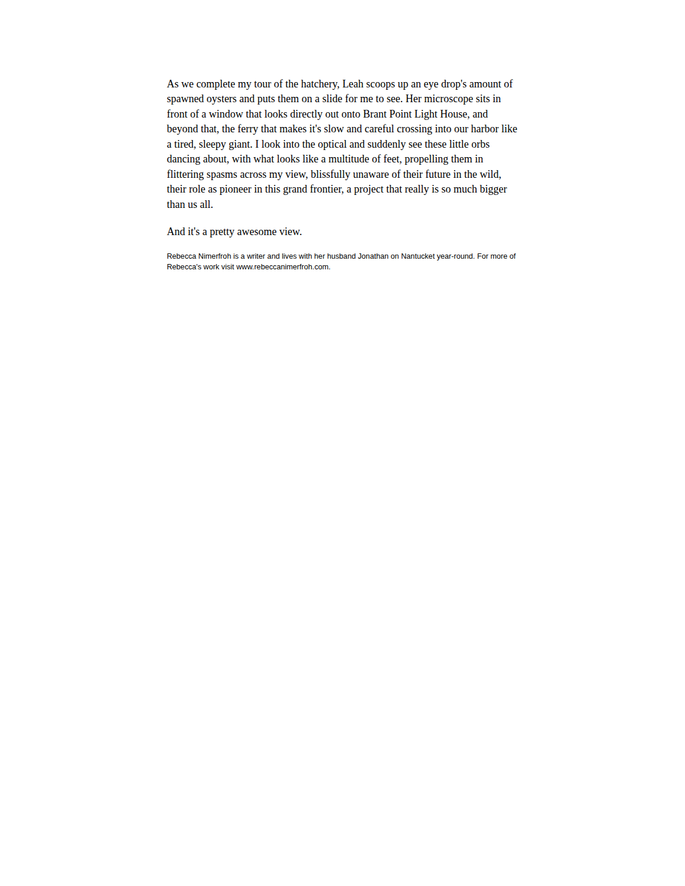As we complete my tour of the hatchery, Leah scoops up an eye drop's amount of spawned oysters and puts them on a slide for me to see. Her microscope sits in front of a window that looks directly out onto Brant Point Light House, and beyond that, the ferry that makes it's slow and careful crossing into our harbor like a tired, sleepy giant. I look into the optical and suddenly see these little orbs dancing about, with what looks like a multitude of feet, propelling them in flittering spasms across my view, blissfully unaware of their future in the wild, their role as pioneer in this grand frontier, a project that really is so much bigger than us all.
And it's a pretty awesome view.
Rebecca Nimerfroh is a writer and lives with her husband Jonathan on Nantucket year-round. For more of Rebecca's work visit www.rebeccanimerfroh.com.